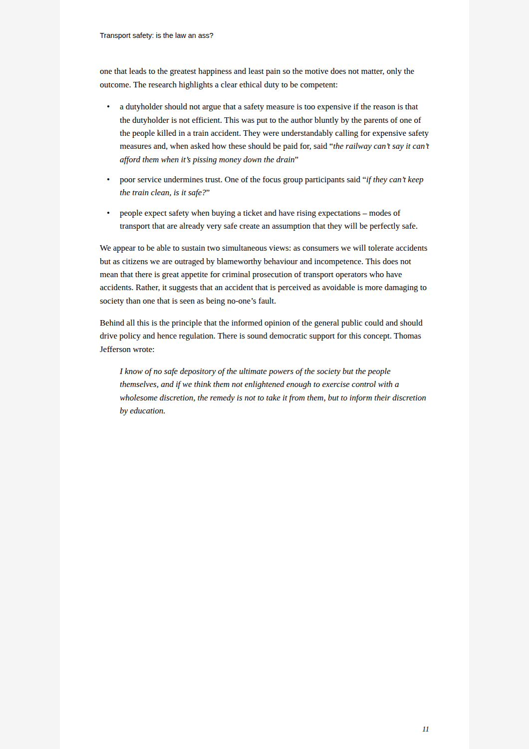Transport safety: is the law an ass?
one that leads to the greatest happiness and least pain so the motive does not matter, only the outcome. The research highlights a clear ethical duty to be competent:
a dutyholder should not argue that a safety measure is too expensive if the reason is that the dutyholder is not efficient. This was put to the author bluntly by the parents of one of the people killed in a train accident. They were understandably calling for expensive safety measures and, when asked how these should be paid for, said “the railway can’t say it can’t afford them when it’s pissing money down the drain”
poor service undermines trust. One of the focus group participants said “if they can’t keep the train clean, is it safe?”
people expect safety when buying a ticket and have rising expectations – modes of transport that are already very safe create an assumption that they will be perfectly safe.
We appear to be able to sustain two simultaneous views: as consumers we will tolerate accidents but as citizens we are outraged by blameworthy behaviour and incompetence. This does not mean that there is great appetite for criminal prosecution of transport operators who have accidents. Rather, it suggests that an accident that is perceived as avoidable is more damaging to society than one that is seen as being no-one’s fault.
Behind all this is the principle that the informed opinion of the general public could and should drive policy and hence regulation. There is sound democratic support for this concept. Thomas Jefferson wrote:
I know of no safe depository of the ultimate powers of the society but the people themselves, and if we think them not enlightened enough to exercise control with a wholesome discretion, the remedy is not to take it from them, but to inform their discretion by education.
11